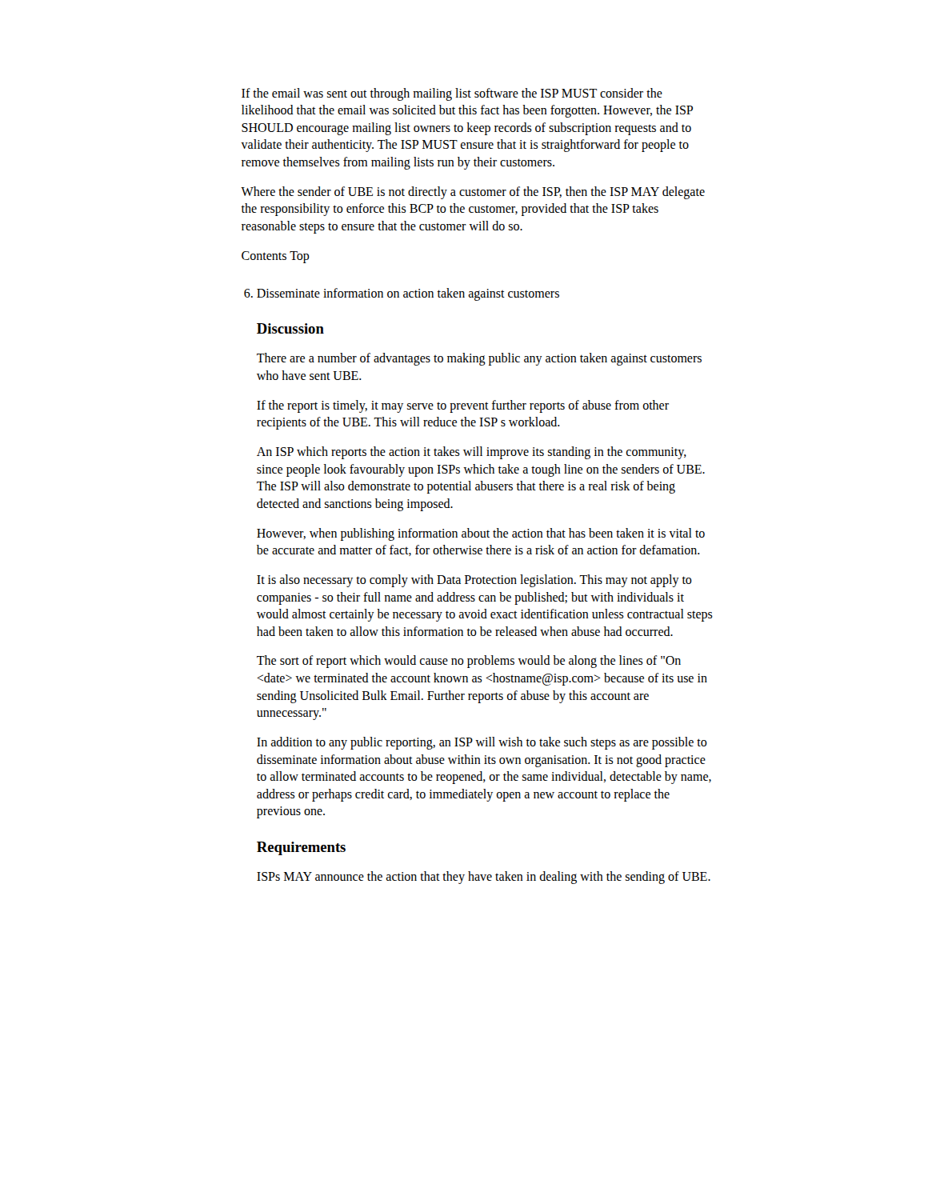If the email was sent out through mailing list software the ISP MUST consider the likelihood that the email was solicited but this fact has been forgotten. However, the ISP SHOULD encourage mailing list owners to keep records of subscription requests and to validate their authenticity. The ISP MUST ensure that it is straightforward for people to remove themselves from mailing lists run by their customers.
Where the sender of UBE is not directly a customer of the ISP, then the ISP MAY delegate the responsibility to enforce this BCP to the customer, provided that the ISP takes reasonable steps to ensure that the customer will do so.
Contents Top
Disseminate information on action taken against customers
Discussion
There are a number of advantages to making public any action taken against customers who have sent UBE.
If the report is timely, it may serve to prevent further reports of abuse from other recipients of the UBE. This will reduce the ISP s workload.
An ISP which reports the action it takes will improve its standing in the community, since people look favourably upon ISPs which take a tough line on the senders of UBE. The ISP will also demonstrate to potential abusers that there is a real risk of being detected and sanctions being imposed.
However, when publishing information about the action that has been taken it is vital to be accurate and matter of fact, for otherwise there is a risk of an action for defamation.
It is also necessary to comply with Data Protection legislation. This may not apply to companies - so their full name and address can be published; but with individuals it would almost certainly be necessary to avoid exact identification unless contractual steps had been taken to allow this information to be released when abuse had occurred.
The sort of report which would cause no problems would be along the lines of "On <date> we terminated the account known as <hostname@isp.com> because of its use in sending Unsolicited Bulk Email. Further reports of abuse by this account are unnecessary."
In addition to any public reporting, an ISP will wish to take such steps as are possible to disseminate information about abuse within its own organisation. It is not good practice to allow terminated accounts to be reopened, or the same individual, detectable by name, address or perhaps credit card, to immediately open a new account to replace the previous one.
Requirements
ISPs MAY announce the action that they have taken in dealing with the sending of UBE.